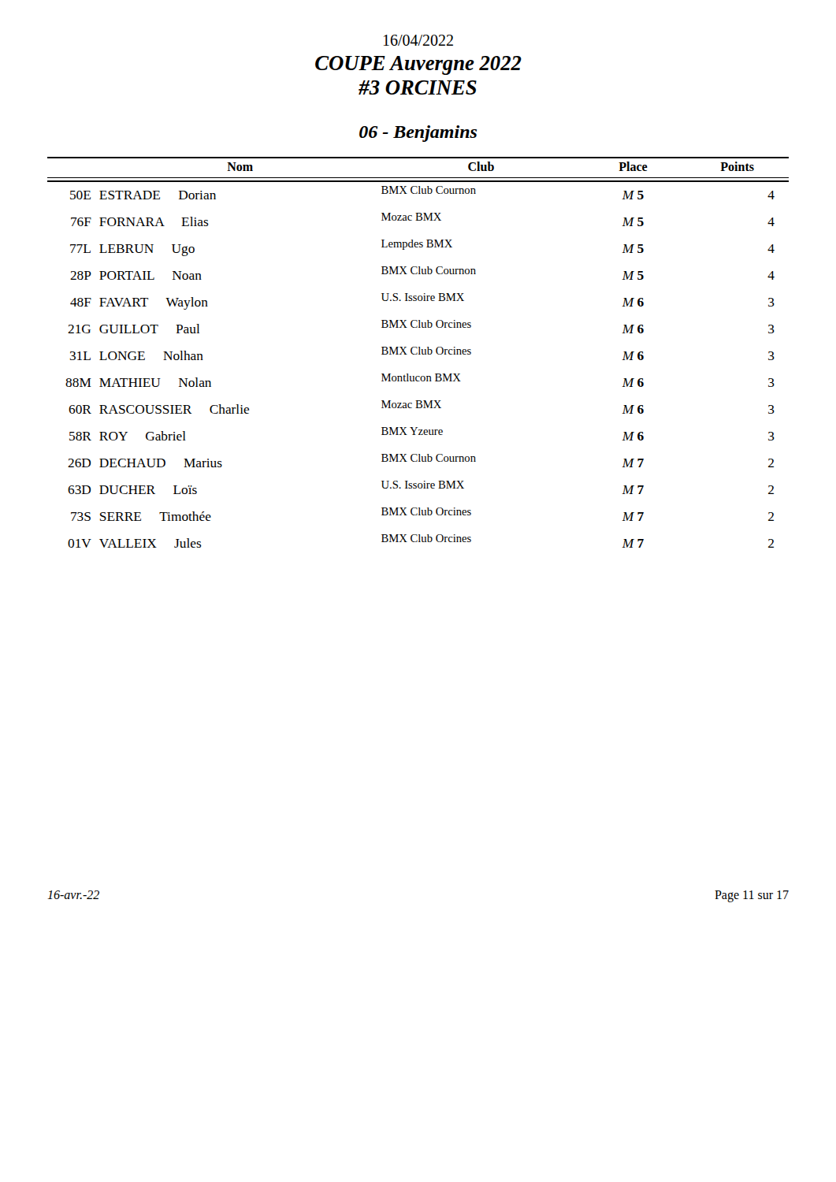16/04/2022
COUPE Auvergne 2022
#3 ORCINES
06 - Benjamins
| | Nom | Club | Place | Points |
| --- | --- | --- | --- | --- |
| 50E | ESTRADE Dorian | BMX Club Cournon | M 5 | 4 |
| 76F | FORNARA Elias | Mozac BMX | M 5 | 4 |
| 77L | LEBRUN Ugo | Lempdes BMX | M 5 | 4 |
| 28P | PORTAIL Noan | BMX Club Cournon | M 5 | 4 |
| 48F | FAVART Waylon | U.S. Issoire BMX | M 6 | 3 |
| 21G | GUILLOT Paul | BMX Club Orcines | M 6 | 3 |
| 31L | LONGE Nolhan | BMX Club Orcines | M 6 | 3 |
| 88M | MATHIEU Nolan | Montlucon BMX | M 6 | 3 |
| 60R | RASCOUSSIER Charlie | Mozac BMX | M 6 | 3 |
| 58R | ROY Gabriel | BMX Yzeure | M 6 | 3 |
| 26D | DECHAUD Marius | BMX Club Cournon | M 7 | 2 |
| 63D | DUCHER Loïs | U.S. Issoire BMX | M 7 | 2 |
| 73S | SERRE Timothée | BMX Club Orcines | M 7 | 2 |
| 01V | VALLEIX Jules | BMX Club Orcines | M 7 | 2 |
16-avr.-22
Page 11 sur 17